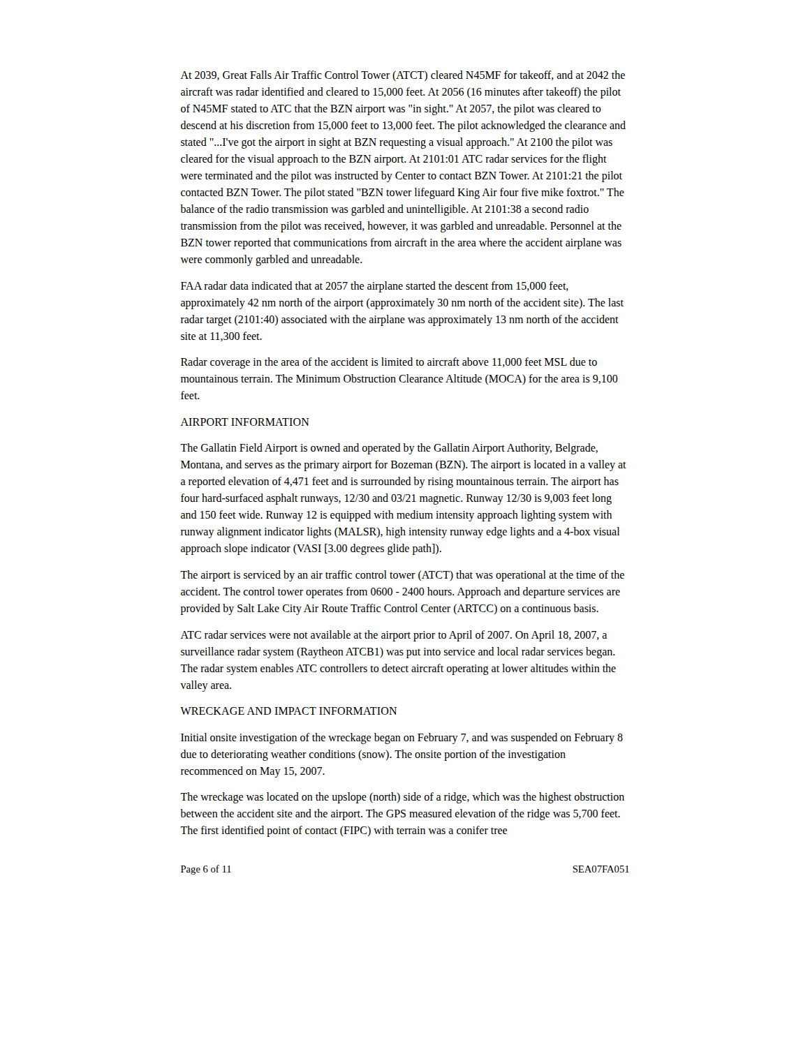At 2039, Great Falls Air Traffic Control Tower (ATCT) cleared N45MF for takeoff, and at 2042 the aircraft was radar identified and cleared to 15,000 feet. At 2056 (16 minutes after takeoff) the pilot of N45MF stated to ATC that the BZN airport was "in sight." At 2057, the pilot was cleared to descend at his discretion from 15,000 feet to 13,000 feet. The pilot acknowledged the clearance and stated "...I've got the airport in sight at BZN requesting a visual approach." At 2100 the pilot was cleared for the visual approach to the BZN airport. At 2101:01 ATC radar services for the flight were terminated and the pilot was instructed by Center to contact BZN Tower. At 2101:21 the pilot contacted BZN Tower. The pilot stated "BZN tower lifeguard King Air four five mike foxtrot." The balance of the radio transmission was garbled and unintelligible. At 2101:38 a second radio transmission from the pilot was received, however, it was garbled and unreadable. Personnel at the BZN tower reported that communications from aircraft in the area where the accident airplane was were commonly garbled and unreadable.
FAA radar data indicated that at 2057 the airplane started the descent from 15,000 feet, approximately 42 nm north of the airport (approximately 30 nm north of the accident site). The last radar target (2101:40) associated with the airplane was approximately 13 nm north of the accident site at 11,300 feet.
Radar coverage in the area of the accident is limited to aircraft above 11,000 feet MSL due to mountainous terrain. The Minimum Obstruction Clearance Altitude (MOCA) for the area is 9,100 feet.
AIRPORT INFORMATION
The Gallatin Field Airport is owned and operated by the Gallatin Airport Authority, Belgrade, Montana, and serves as the primary airport for Bozeman (BZN). The airport is located in a valley at a reported elevation of 4,471 feet and is surrounded by rising mountainous terrain. The airport has four hard-surfaced asphalt runways, 12/30 and 03/21 magnetic. Runway 12/30 is 9,003 feet long and 150 feet wide. Runway 12 is equipped with medium intensity approach lighting system with runway alignment indicator lights (MALSR), high intensity runway edge lights and a 4-box visual approach slope indicator (VASI [3.00 degrees glide path]).
The airport is serviced by an air traffic control tower (ATCT) that was operational at the time of the accident. The control tower operates from 0600 - 2400 hours. Approach and departure services are provided by Salt Lake City Air Route Traffic Control Center (ARTCC) on a continuous basis.
ATC radar services were not available at the airport prior to April of 2007. On April 18, 2007, a surveillance radar system (Raytheon ATCB1) was put into service and local radar services began. The radar system enables ATC controllers to detect aircraft operating at lower altitudes within the valley area.
WRECKAGE AND IMPACT INFORMATION
Initial onsite investigation of the wreckage began on February 7, and was suspended on February 8 due to deteriorating weather conditions (snow). The onsite portion of the investigation recommenced on May 15, 2007.
The wreckage was located on the upslope (north) side of a ridge, which was the highest obstruction between the accident site and the airport. The GPS measured elevation of the ridge was 5,700 feet. The first identified point of contact (FIPC) with terrain was a conifer tree
Page 6 of 11
SEA07FA051